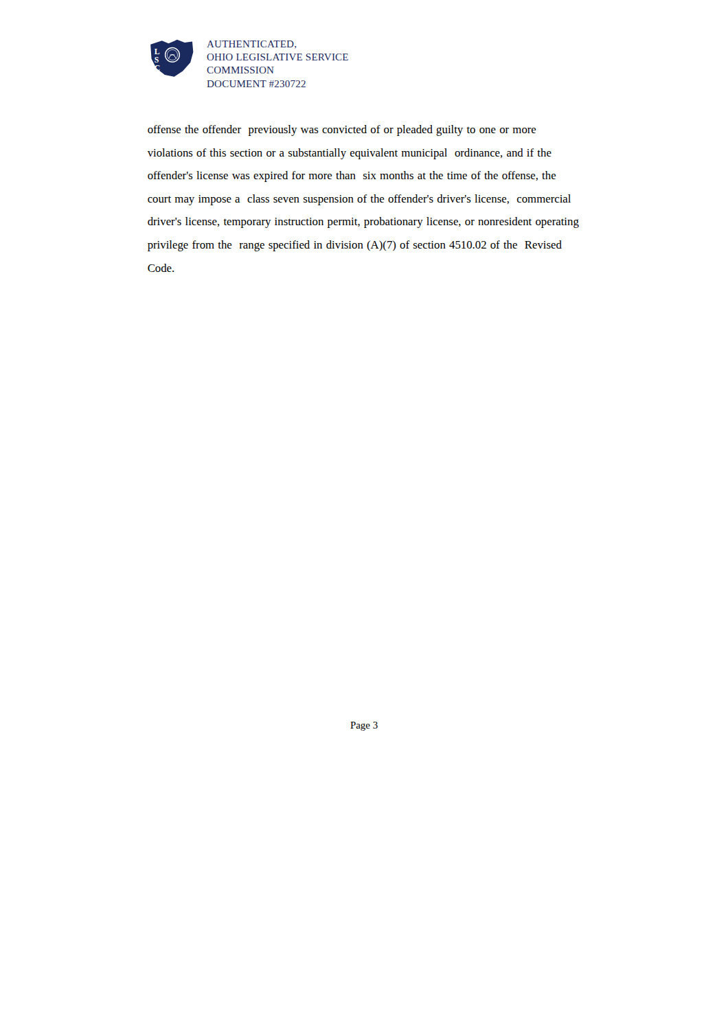L S C
AUTHENTICATED,
OHIO LEGISLATIVE SERVICE
COMMISSION
DOCUMENT #230722
offense the offender previously was convicted of or pleaded guilty to one or more violations of this section or a substantially equivalent municipal ordinance, and if the offender's license was expired for more than six months at the time of the offense, the court may impose a class seven suspension of the offender's driver's license, commercial driver's license, temporary instruction permit, probationary license, or nonresident operating privilege from the range specified in division (A)(7) of section 4510.02 of the Revised Code.
Page 3